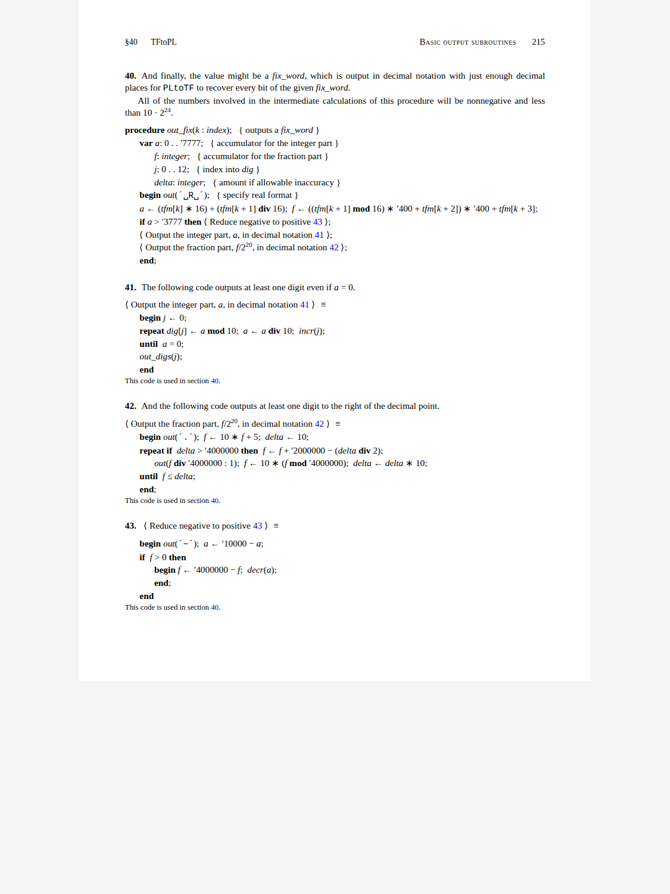§40 TFtoPL Basic output subroutines 215
40. And finally, the value might be a fix_word, which is output in decimal notation with just enough decimal places for PLtoTF to recover every bit of the given fix_word.
All of the numbers involved in the intermediate calculations of this procedure will be nonnegative and less than 10 · 224.
procedure out_fix(k : index); { outputs a fix_word }
var a: 0 . . 7777; { accumulator for the integer part }
f: integer; { accumulator for the fraction part }
j: 0 . . 12; { index into dig }
delta: integer; { amount if allowable inaccuracy }
begin out(´␣R␣´); { specify real format }
a ← (tfm[k] ∗ 16) + (tfm[k + 1] div 16); f ← ((tfm[k + 1] mod 16) ∗ 400 + tfm[k + 2]) ∗ 400 + tfm[k + 3];
if a > 3777 then ⟨ Reduce negative to positive 43 ⟩;
⟨ Output the integer part, a, in decimal notation 41 ⟩;
⟨ Output the fraction part, f/220, in decimal notation 42 ⟩;
end;
41. The following code outputs at least one digit even if a = 0.
⟨ Output the integer part, a, in decimal notation 41 ⟩ ≡
begin j ← 0;
repeat dig[j] ← a mod 10; a ← a div 10; incr(j);
until a = 0;
out_digs(j);
end
This code is used in section 40.
42. And the following code outputs at least one digit to the right of the decimal point.
⟨ Output the fraction part, f/220, in decimal notation 42 ⟩ ≡
begin out(´.´); f ← 10 ∗ f + 5; delta ← 10;
repeat if delta > 4000000 then f ← f + 2000000 − (delta div 2);
out(f div 4000000 : 1); f ← 10 ∗ (f mod 4000000); delta ← delta ∗ 10;
until f ≤ delta;
end;
This code is used in section 40.
43. ⟨ Reduce negative to positive 43 ⟩ ≡
begin out(´−´); a ← 10000 − a;
if f > 0 then
begin f ← 4000000 − f; decr(a);
end;
end
This code is used in section 40.